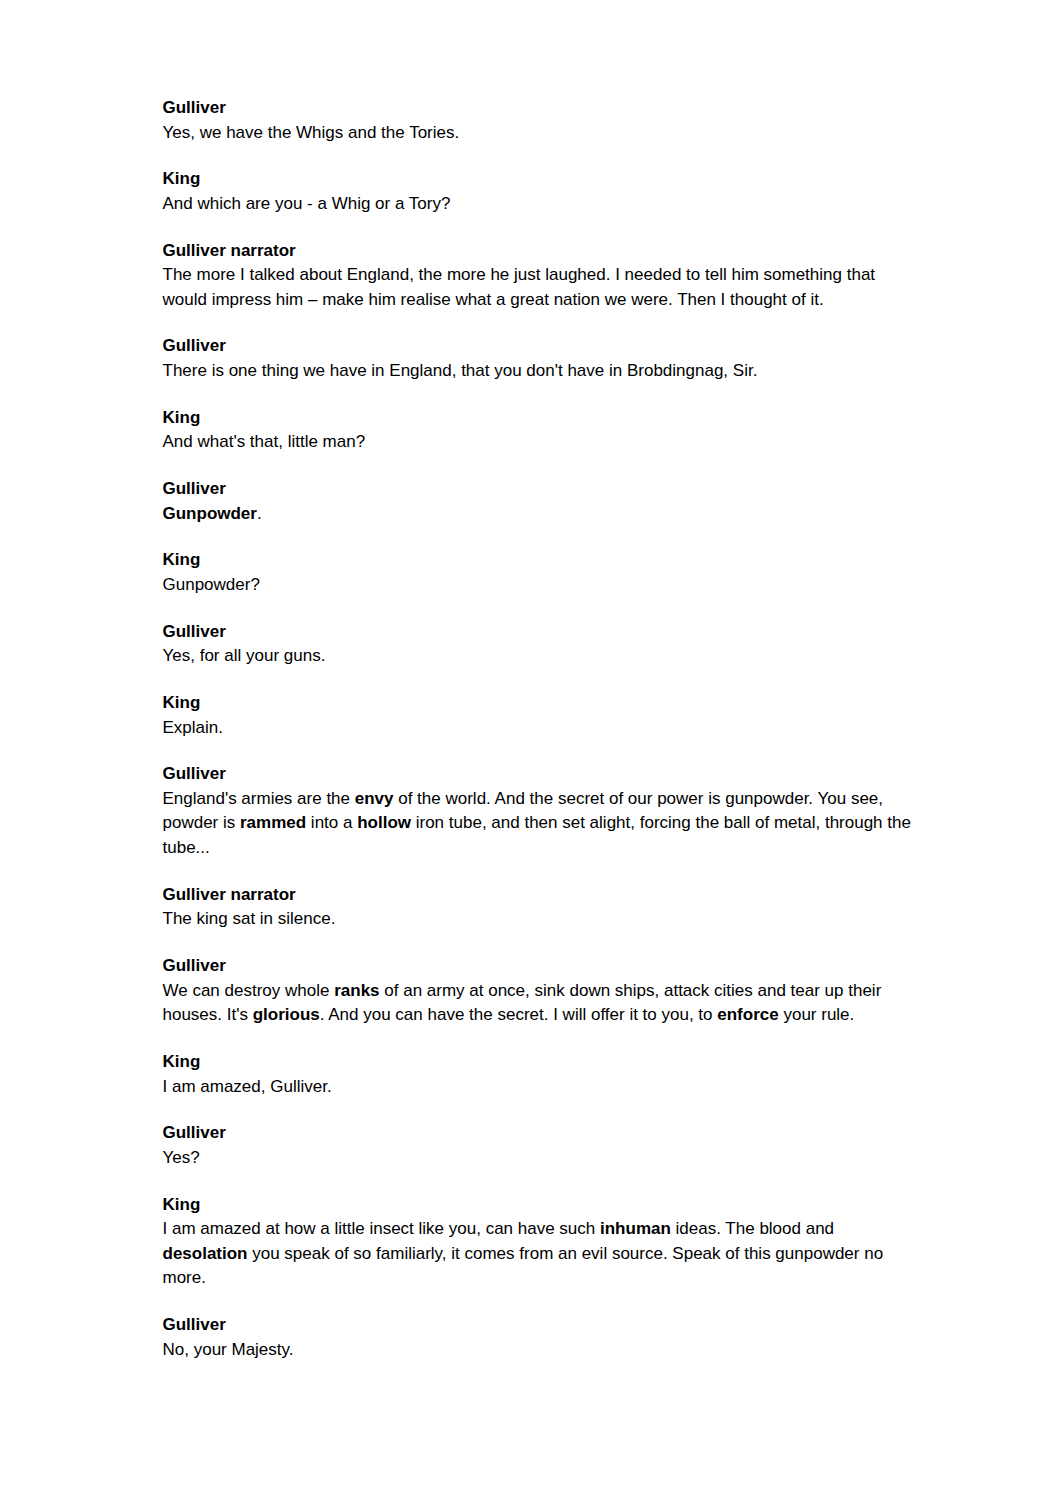Gulliver
Yes, we have the Whigs and the Tories.
King
And which are you - a Whig or a Tory?
Gulliver narrator
The more I talked about England, the more he just laughed. I needed to tell him something that would impress him – make him realise what a great nation we were. Then I thought of it.
Gulliver
There is one thing we have in England, that you don't have in Brobdingnag, Sir.
King
And what's that, little man?
Gulliver
Gunpowder.
King
Gunpowder?
Gulliver
Yes, for all your guns.
King
Explain.
Gulliver
England's armies are the envy of the world. And the secret of our power is gunpowder. You see, powder is rammed into a hollow iron tube, and then set alight, forcing the ball of metal, through the tube...
Gulliver narrator
The king sat in silence.
Gulliver
We can destroy whole ranks of an army at once, sink down ships, attack cities and tear up their houses. It's glorious. And you can have the secret. I will offer it to you, to enforce your rule.
King
I am amazed, Gulliver.
Gulliver
Yes?
King
I am amazed at how a little insect like you, can have such inhuman ideas. The blood and desolation you speak of so familiarly, it comes from an evil source. Speak of this gunpowder no more.
Gulliver
No, your Majesty.